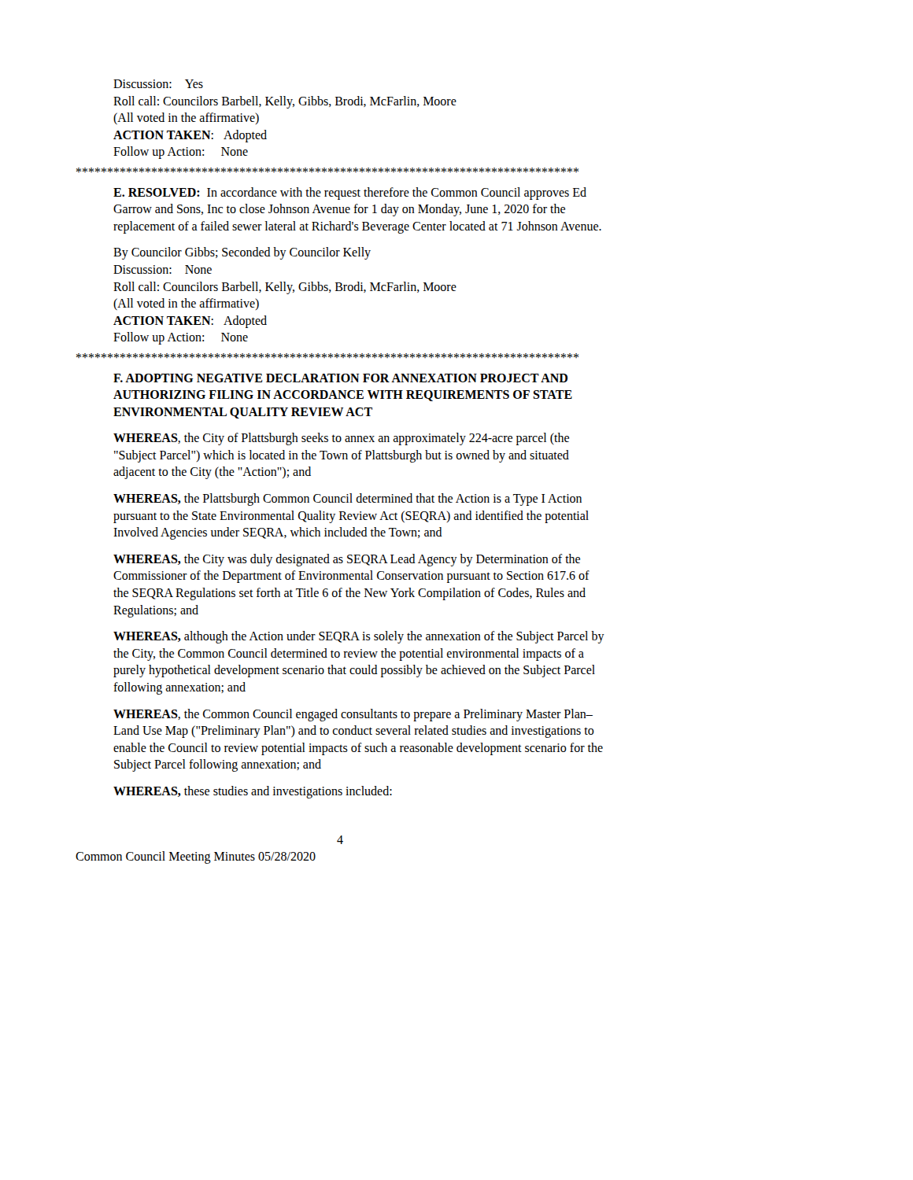Discussion: Yes
Roll call: Councilors Barbell, Kelly, Gibbs, Brodi, McFarlin, Moore
(All voted in the affirmative)
ACTION TAKEN: Adopted
Follow up Action: None
********************************************************************************
E. RESOLVED: In accordance with the request therefore the Common Council approves Ed Garrow and Sons, Inc to close Johnson Avenue for 1 day on Monday, June 1, 2020 for the replacement of a failed sewer lateral at Richard's Beverage Center located at 71 Johnson Avenue.
By Councilor Gibbs; Seconded by Councilor Kelly
Discussion: None
Roll call: Councilors Barbell, Kelly, Gibbs, Brodi, McFarlin, Moore
(All voted in the affirmative)
ACTION TAKEN: Adopted
Follow up Action: None
********************************************************************************
F. ADOPTING NEGATIVE DECLARATION FOR ANNEXATION PROJECT AND AUTHORIZING FILING IN ACCORDANCE WITH REQUIREMENTS OF STATE ENVIRONMENTAL QUALITY REVIEW ACT
WHEREAS, the City of Plattsburgh seeks to annex an approximately 224-acre parcel (the "Subject Parcel") which is located in the Town of Plattsburgh but is owned by and situated adjacent to the City (the "Action"); and
WHEREAS, the Plattsburgh Common Council determined that the Action is a Type I Action pursuant to the State Environmental Quality Review Act (SEQRA) and identified the potential Involved Agencies under SEQRA, which included the Town; and
WHEREAS, the City was duly designated as SEQRA Lead Agency by Determination of the Commissioner of the Department of Environmental Conservation pursuant to Section 617.6 of the SEQRA Regulations set forth at Title 6 of the New York Compilation of Codes, Rules and Regulations; and
WHEREAS, although the Action under SEQRA is solely the annexation of the Subject Parcel by the City, the Common Council determined to review the potential environmental impacts of a purely hypothetical development scenario that could possibly be achieved on the Subject Parcel following annexation; and
WHEREAS, the Common Council engaged consultants to prepare a Preliminary Master Plan–Land Use Map ("Preliminary Plan") and to conduct several related studies and investigations to enable the Council to review potential impacts of such a reasonable development scenario for the Subject Parcel following annexation; and
WHEREAS, these studies and investigations included:
4
Common Council Meeting Minutes 05/28/2020